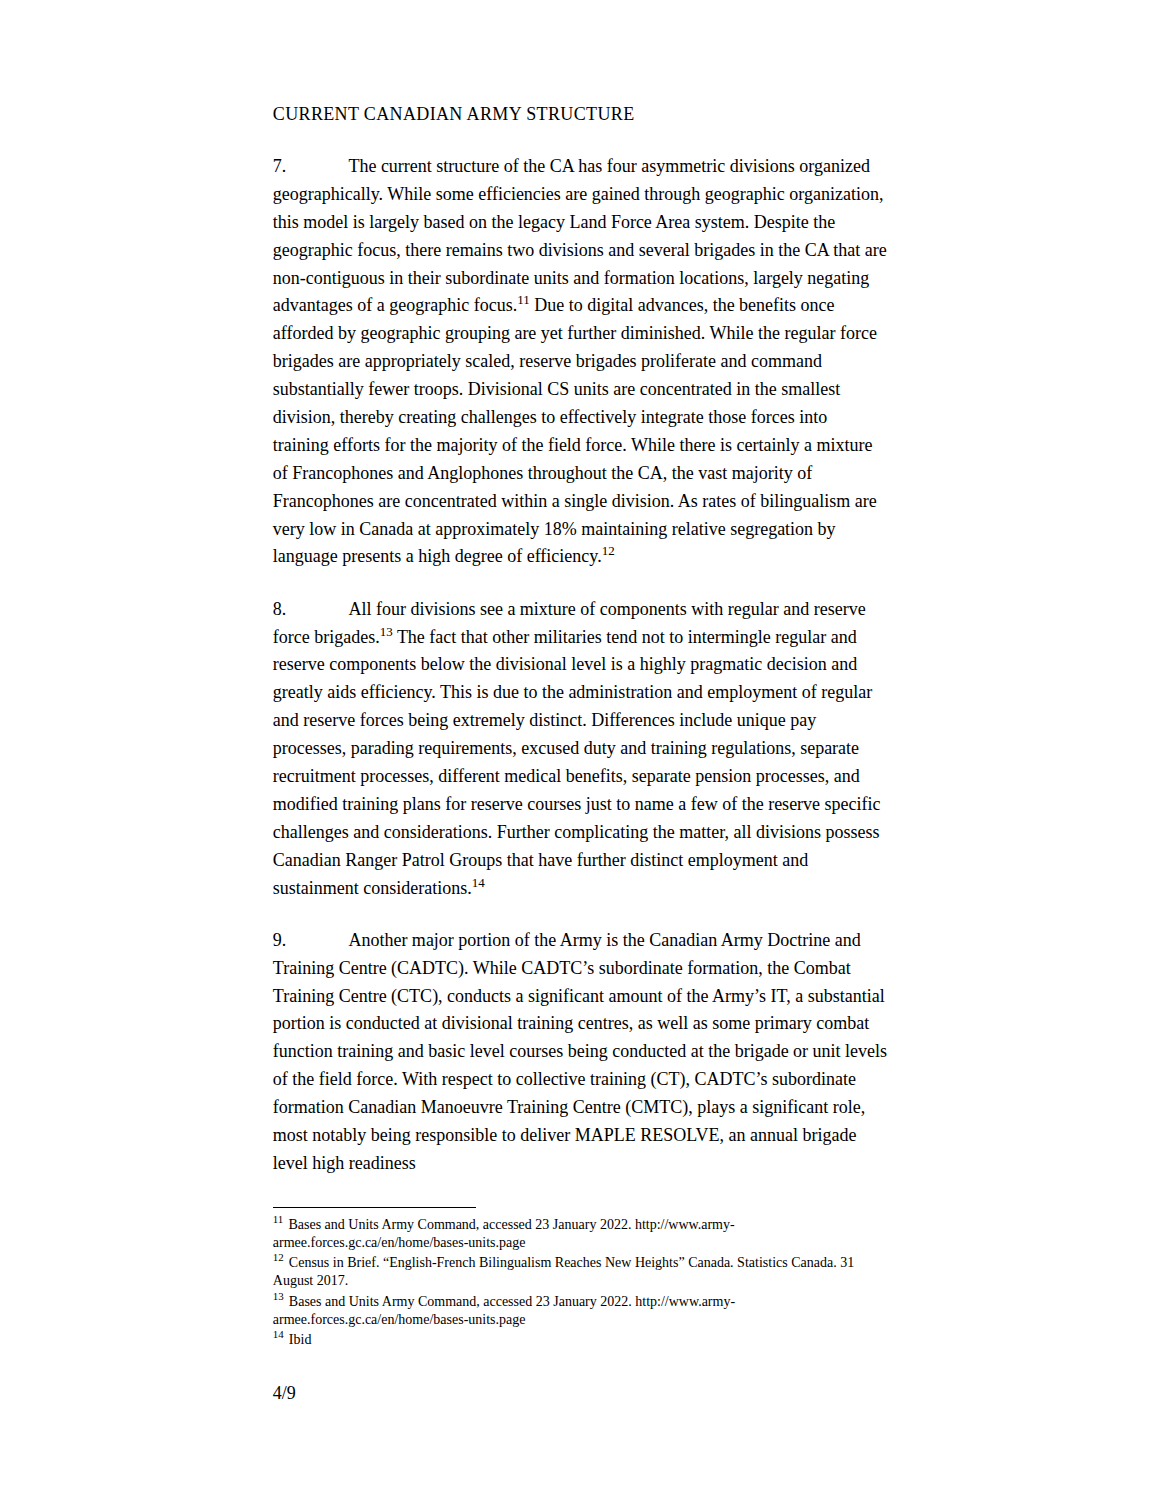CURRENT CANADIAN ARMY STRUCTURE
7. The current structure of the CA has four asymmetric divisions organized geographically. While some efficiencies are gained through geographic organization, this model is largely based on the legacy Land Force Area system. Despite the geographic focus, there remains two divisions and several brigades in the CA that are non-contiguous in their subordinate units and formation locations, largely negating advantages of a geographic focus.11 Due to digital advances, the benefits once afforded by geographic grouping are yet further diminished. While the regular force brigades are appropriately scaled, reserve brigades proliferate and command substantially fewer troops. Divisional CS units are concentrated in the smallest division, thereby creating challenges to effectively integrate those forces into training efforts for the majority of the field force. While there is certainly a mixture of Francophones and Anglophones throughout the CA, the vast majority of Francophones are concentrated within a single division. As rates of bilingualism are very low in Canada at approximately 18% maintaining relative segregation by language presents a high degree of efficiency.12
8. All four divisions see a mixture of components with regular and reserve force brigades.13 The fact that other militaries tend not to intermingle regular and reserve components below the divisional level is a highly pragmatic decision and greatly aids efficiency. This is due to the administration and employment of regular and reserve forces being extremely distinct. Differences include unique pay processes, parading requirements, excused duty and training regulations, separate recruitment processes, different medical benefits, separate pension processes, and modified training plans for reserve courses just to name a few of the reserve specific challenges and considerations. Further complicating the matter, all divisions possess Canadian Ranger Patrol Groups that have further distinct employment and sustainment considerations.14
9. Another major portion of the Army is the Canadian Army Doctrine and Training Centre (CADTC). While CADTC’s subordinate formation, the Combat Training Centre (CTC), conducts a significant amount of the Army’s IT, a substantial portion is conducted at divisional training centres, as well as some primary combat function training and basic level courses being conducted at the brigade or unit levels of the field force. With respect to collective training (CT), CADTC’s subordinate formation Canadian Manoeuvre Training Centre (CMTC), plays a significant role, most notably being responsible to deliver MAPLE RESOLVE, an annual brigade level high readiness
11 Bases and Units Army Command, accessed 23 January 2022. http://www.army-armee.forces.gc.ca/en/home/bases-units.page
12 Census in Brief. “English-French Bilingualism Reaches New Heights” Canada. Statistics Canada. 31 August 2017.
13 Bases and Units Army Command, accessed 23 January 2022. http://www.army-armee.forces.gc.ca/en/home/bases-units.page
14 Ibid
4/9